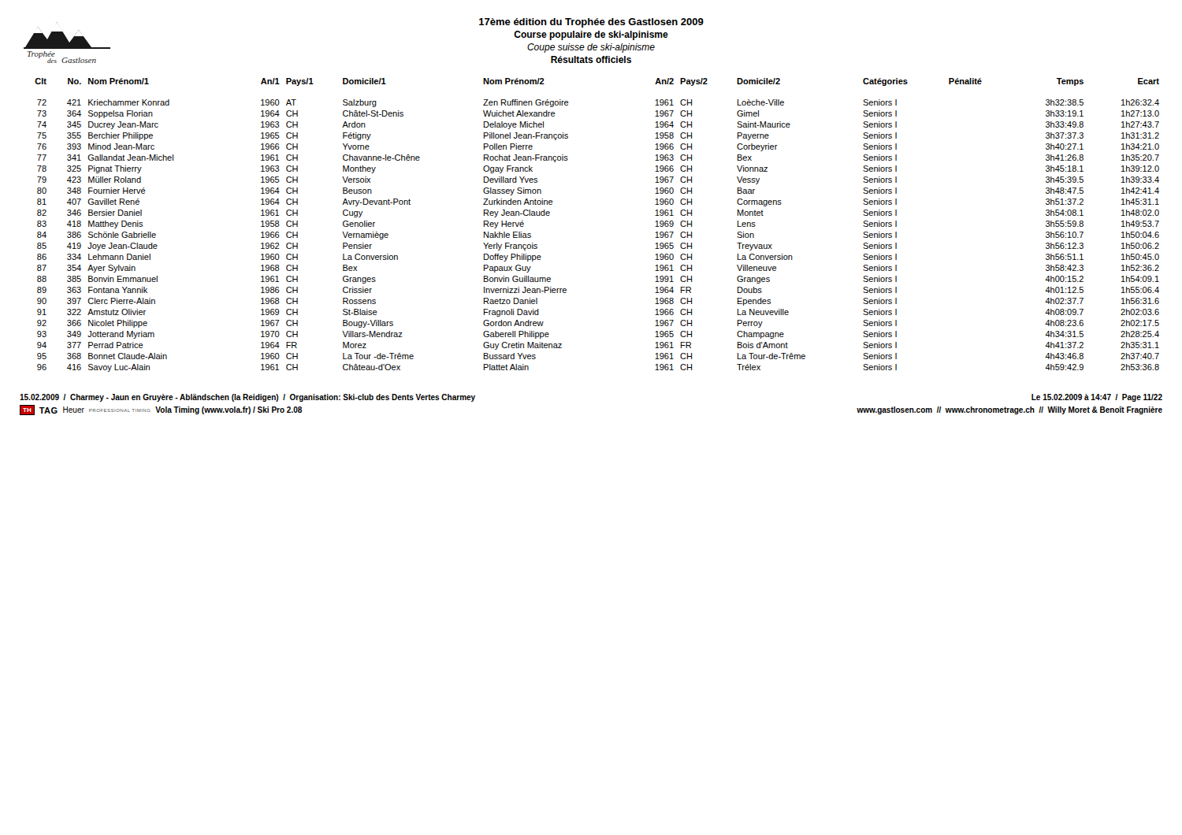Trophée des Gastlosen
17ème édition du Trophée des Gastlosen 2009
Course populaire de ski-alpinisme
Coupe suisse de ski-alpinisme
Résultats officiels
| Clt | No. | Nom Prénom/1 | An/1 | Pays/1 | Domicile/1 | Nom Prénom/2 | An/2 | Pays/2 | Domicile/2 | Catégories | Pénalité | Temps | Ecart |
| --- | --- | --- | --- | --- | --- | --- | --- | --- | --- | --- | --- | --- | --- |
| 72 | 421 | Kriechammer Konrad | 1960 | AT | Salzburg | Zen Ruffinen Grégoire | 1961 | CH | Loèche-Ville | Seniors I | | 3h32:38.5 | 1h26:32.4 |
| 73 | 364 | Soppelsa Florian | 1964 | CH | Châtel-St-Denis | Wuichet Alexandre | 1967 | CH | Gimel | Seniors I | | 3h33:19.1 | 1h27:13.0 |
| 74 | 345 | Ducrey Jean-Marc | 1963 | CH | Ardon | Delaloye Michel | 1964 | CH | Saint-Maurice | Seniors I | | 3h33:49.8 | 1h27:43.7 |
| 75 | 355 | Berchier Philippe | 1965 | CH | Fétigny | Pillonel Jean-François | 1958 | CH | Payerne | Seniors I | | 3h37:37.3 | 1h31:31.2 |
| 76 | 393 | Minod Jean-Marc | 1966 | CH | Yvorne | Pollen Pierre | 1966 | CH | Corbeyrier | Seniors I | | 3h40:27.1 | 1h34:21.0 |
| 77 | 341 | Gallandat Jean-Michel | 1961 | CH | Chavanne-le-Chêne | Rochat Jean-François | 1963 | CH | Bex | Seniors I | | 3h41:26.8 | 1h35:20.7 |
| 78 | 325 | Pignat Thierry | 1963 | CH | Monthey | Ogay Franck | 1966 | CH | Vionnaz | Seniors I | | 3h45:18.1 | 1h39:12.0 |
| 79 | 423 | Müller Roland | 1965 | CH | Versoix | Devillard Yves | 1967 | CH | Vessy | Seniors I | | 3h45:39.5 | 1h39:33.4 |
| 80 | 348 | Fournier Hervé | 1964 | CH | Beuson | Glassey Simon | 1960 | CH | Baar | Seniors I | | 3h48:47.5 | 1h42:41.4 |
| 81 | 407 | Gavillet René | 1964 | CH | Avry-Devant-Pont | Zurkinden Antoine | 1960 | CH | Cormagens | Seniors I | | 3h51:37.2 | 1h45:31.1 |
| 82 | 346 | Bersier Daniel | 1961 | CH | Cugy | Rey Jean-Claude | 1961 | CH | Montet | Seniors I | | 3h54:08.1 | 1h48:02.0 |
| 83 | 418 | Matthey Denis | 1958 | CH | Genolier | Rey Hervé | 1969 | CH | Lens | Seniors I | | 3h55:59.8 | 1h49:53.7 |
| 84 | 386 | Schönle Gabrielle | 1966 | CH | Vernamiège | Nakhle Elias | 1967 | CH | Sion | Seniors I | | 3h56:10.7 | 1h50:04.6 |
| 85 | 419 | Joye Jean-Claude | 1962 | CH | Pensier | Yerly François | 1965 | CH | Treyvaux | Seniors I | | 3h56:12.3 | 1h50:06.2 |
| 86 | 334 | Lehmann Daniel | 1960 | CH | La Conversion | Doffey Philippe | 1960 | CH | La Conversion | Seniors I | | 3h56:51.1 | 1h50:45.0 |
| 87 | 354 | Ayer Sylvain | 1968 | CH | Bex | Papaux Guy | 1961 | CH | Villeneuve | Seniors I | | 3h58:42.3 | 1h52:36.2 |
| 88 | 385 | Bonvin Emmanuel | 1961 | CH | Granges | Bonvin Guillaume | 1991 | CH | Granges | Seniors I | | 4h00:15.2 | 1h54:09.1 |
| 89 | 363 | Fontana Yannik | 1986 | CH | Crissier | Invernizzi Jean-Pierre | 1964 | FR | Doubs | Seniors I | | 4h01:12.5 | 1h55:06.4 |
| 90 | 397 | Clerc Pierre-Alain | 1968 | CH | Rossens | Raetzo Daniel | 1968 | CH | Ependes | Seniors I | | 4h02:37.7 | 1h56:31.6 |
| 91 | 322 | Amstutz Olivier | 1969 | CH | St-Blaise | Fragnoli David | 1966 | CH | La Neuveville | Seniors I | | 4h08:09.7 | 2h02:03.6 |
| 92 | 366 | Nicolet Philippe | 1967 | CH | Bougy-Villars | Gordon Andrew | 1967 | CH | Perroy | Seniors I | | 4h08:23.6 | 2h02:17.5 |
| 93 | 349 | Jotterand Myriam | 1970 | CH | Villars-Mendraz | Gaberell Philippe | 1965 | CH | Champagne | Seniors I | | 4h34:31.5 | 2h28:25.4 |
| 94 | 377 | Perrad Patrice | 1964 | FR | Morez | Guy Cretin Maitenaz | 1961 | FR | Bois d'Amont | Seniors I | | 4h41:37.2 | 2h35:31.1 |
| 95 | 368 | Bonnet Claude-Alain | 1960 | CH | La Tour -de-Trême | Bussard Yves | 1961 | CH | La Tour-de-Trême | Seniors I | | 4h43:46.8 | 2h37:40.7 |
| 96 | 416 | Savoy Luc-Alain | 1961 | CH | Château-d'Oex | Plattet Alain | 1961 | CH | Trélex | Seniors I | | 4h59:42.9 | 2h53:36.8 |
15.02.2009 / Charmey - Jaun en Gruyère - Abländschen (la Reidigen) / Organisation: Ski-club des Dents Vertes Charmey Le 15.02.2009 à 14:47 / Page 11/22
TH TAG Heuer PROFESSIONAL TIMING Vola Timing (www.vola.fr) / Ski Pro 2.08
www.gastlosen.com // www.chronometrage.ch // Willy Moret & Benoît Fragnière